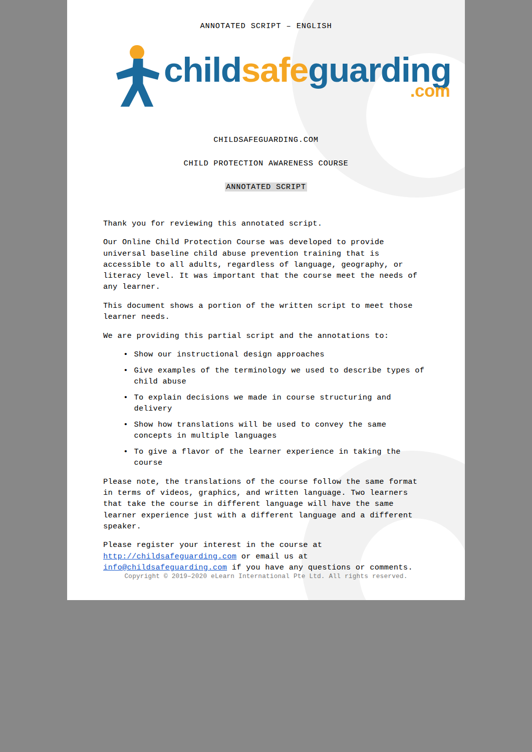ANNOTATED SCRIPT – ENGLISH
child safe guarding
.com
CHILDSAFEGUARDING.COM
CHILD PROTECTION AWARENESS COURSE
ANNOTATED SCRIPT
Thank you for reviewing this annotated script.
Our Online Child Protection Course was developed to provide universal baseline child abuse prevention training that is accessible to all adults, regardless of language, geography, or literacy level. It was important that the course meet the needs of any learner.
This document shows a portion of the written script to meet those learner needs.
We are providing this partial script and the annotations to:
Show our instructional design approaches
Give examples of the terminology we used to describe types of child abuse
To explain decisions we made in course structuring and delivery
Show how translations will be used to convey the same concepts in multiple languages
To give a flavor of the learner experience in taking the course
Please note, the translations of the course follow the same format in terms of videos, graphics, and written language. Two learners that take the course in different language will have the same learner experience just with a different language and a different speaker.
Please register your interest in the course at http://childsafeguarding.com or email us at info@childsafeguarding.com if you have any questions or comments.
Copyright © 2019–2020 eLearn International Pte Ltd. All rights reserved.